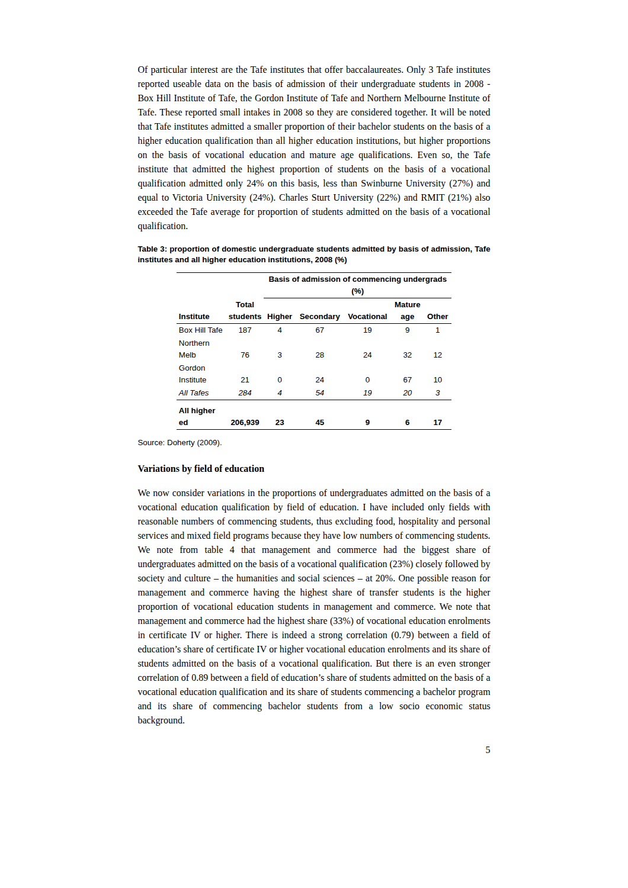Of particular interest are the Tafe institutes that offer baccalaureates. Only 3 Tafe institutes reported useable data on the basis of admission of their undergraduate students in 2008 - Box Hill Institute of Tafe, the Gordon Institute of Tafe and Northern Melbourne Institute of Tafe. These reported small intakes in 2008 so they are considered together. It will be noted that Tafe institutes admitted a smaller proportion of their bachelor students on the basis of a higher education qualification than all higher education institutions, but higher proportions on the basis of vocational education and mature age qualifications. Even so, the Tafe institute that admitted the highest proportion of students on the basis of a vocational qualification admitted only 24% on this basis, less than Swinburne University (27%) and equal to Victoria University (24%). Charles Sturt University (22%) and RMIT (21%) also exceeded the Tafe average for proportion of students admitted on the basis of a vocational qualification.
Table 3: proportion of domestic undergraduate students admitted by basis of admission, Tafe institutes and all higher education institutions, 2008 (%)
| Institute | Total students | Basis of admission of commencing undergrads (%) |
| --- | --- | --- |
| Higher | Secondary | Vocational | Mature age | Other |
| Box Hill Tafe | 187 | 4 | 67 | 19 | 9 | 1 |
| Northern Melb | 76 | 3 | 28 | 24 | 32 | 12 |
| Gordon Institute | 21 | 0 | 24 | 0 | 67 | 10 |
| All Tafes | 284 | 4 | 54 | 19 | 20 | 3 |
| All higher ed | 206,939 | 23 | 45 | 9 | 6 | 17 |
Source: Doherty (2009).
Variations by field of education
We now consider variations in the proportions of undergraduates admitted on the basis of a vocational education qualification by field of education. I have included only fields with reasonable numbers of commencing students, thus excluding food, hospitality and personal services and mixed field programs because they have low numbers of commencing students. We note from table 4 that management and commerce had the biggest share of undergraduates admitted on the basis of a vocational qualification (23%) closely followed by society and culture – the humanities and social sciences – at 20%. One possible reason for management and commerce having the highest share of transfer students is the higher proportion of vocational education students in management and commerce. We note that management and commerce had the highest share (33%) of vocational education enrolments in certificate IV or higher. There is indeed a strong correlation (0.79) between a field of education’s share of certificate IV or higher vocational education enrolments and its share of students admitted on the basis of a vocational qualification. But there is an even stronger correlation of 0.89 between a field of education’s share of students admitted on the basis of a vocational education qualification and its share of students commencing a bachelor program and its share of commencing bachelor students from a low socio economic status background.
5